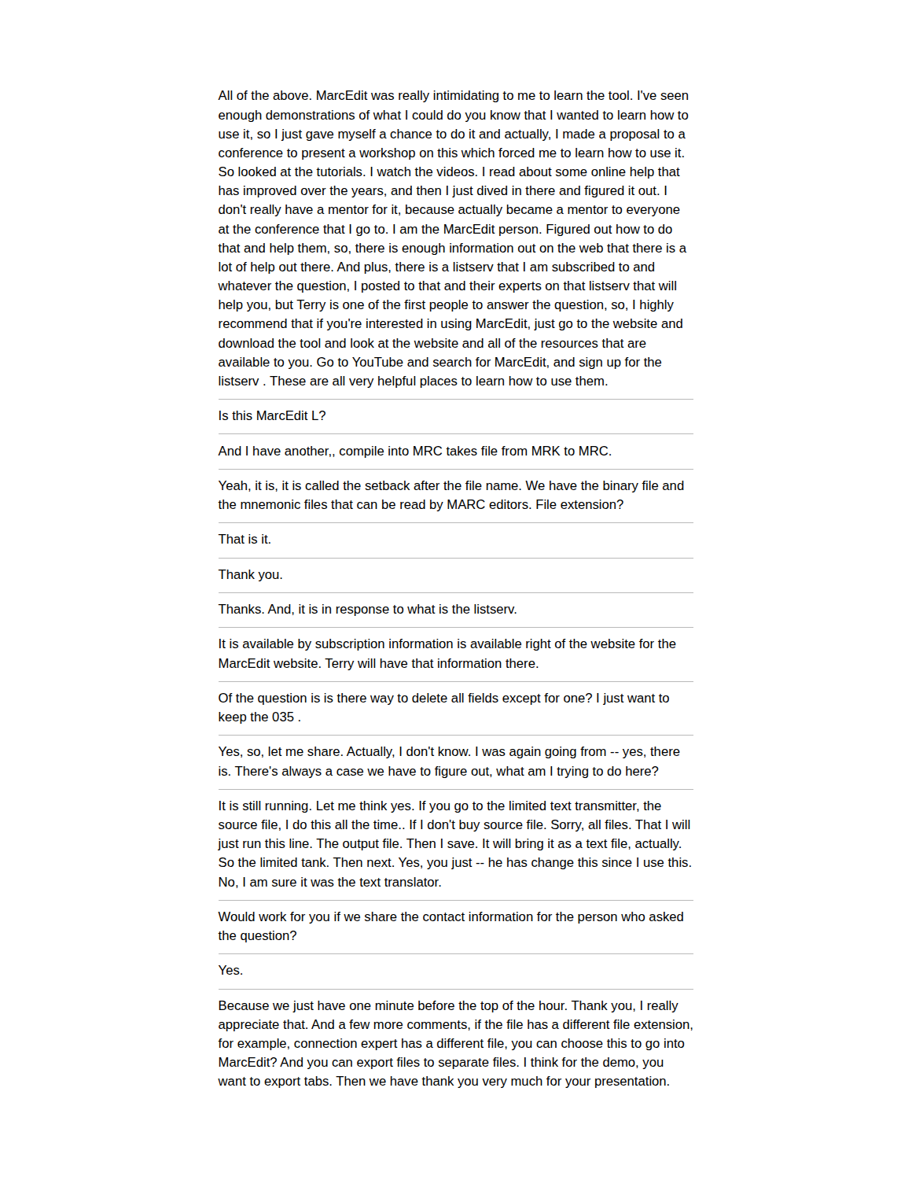All of the above. MarcEdit was really intimidating to me to learn the tool. I've seen enough demonstrations of what I could do you know that I wanted to learn how to use it, so I just gave myself a chance to do it and actually, I made a proposal to a conference to present a workshop on this which forced me to learn how to use it. So looked at the tutorials. I watch the videos. I read about some online help that has improved over the years, and then I just dived in there and figured it out. I don't really have a mentor for it, because actually became a mentor to everyone at the conference that I go to. I am the MarcEdit person. Figured out how to do that and help them, so, there is enough information out on the web that there is a lot of help out there. And plus, there is a listserv that I am subscribed to and whatever the question, I posted to that and their experts on that listserv that will help you, but Terry is one of the first people to answer the question, so, I highly recommend that if you're interested in using MarcEdit, just go to the website and download the tool and look at the website and all of the resources that are available to you. Go to YouTube and search for MarcEdit, and sign up for the listserv . These are all very helpful places to learn how to use them.
Is this MarcEdit L?
And I have another,, compile into MRC takes file from MRK to MRC.
Yeah, it is, it is called the setback after the file name. We have the binary file and the mnemonic files that can be read by MARC editors. File extension?
That is it.
Thank you.
Thanks. And, it is in response to what is the listserv.
It is available by subscription information is available right of the website for the MarcEdit website. Terry will have that information there.
Of the question is is there way to delete all fields except for one? I just want to keep the 035 .
Yes, so, let me share. Actually, I don't know. I was again going from -- yes, there is. There's always a case we have to figure out, what am I trying to do here?
It is still running. Let me think yes. If you go to the limited text transmitter, the source file, I do this all the time.. If I don't buy source file. Sorry, all files. That I will just run this line. The output file. Then I save. It will bring it as a text file, actually. So the limited tank. Then next. Yes, you just -- he has change this since I use this. No, I am sure it was the text translator.
Would work for you if we share the contact information for the person who asked the question?
Yes.
Because we just have one minute before the top of the hour. Thank you, I really appreciate that. And a few more comments, if the file has a different file extension, for example, connection expert has a different file, you can choose this to go into MarcEdit? And you can export files to separate files. I think for the demo, you want to export tabs. Then we have thank you very much for your presentation.